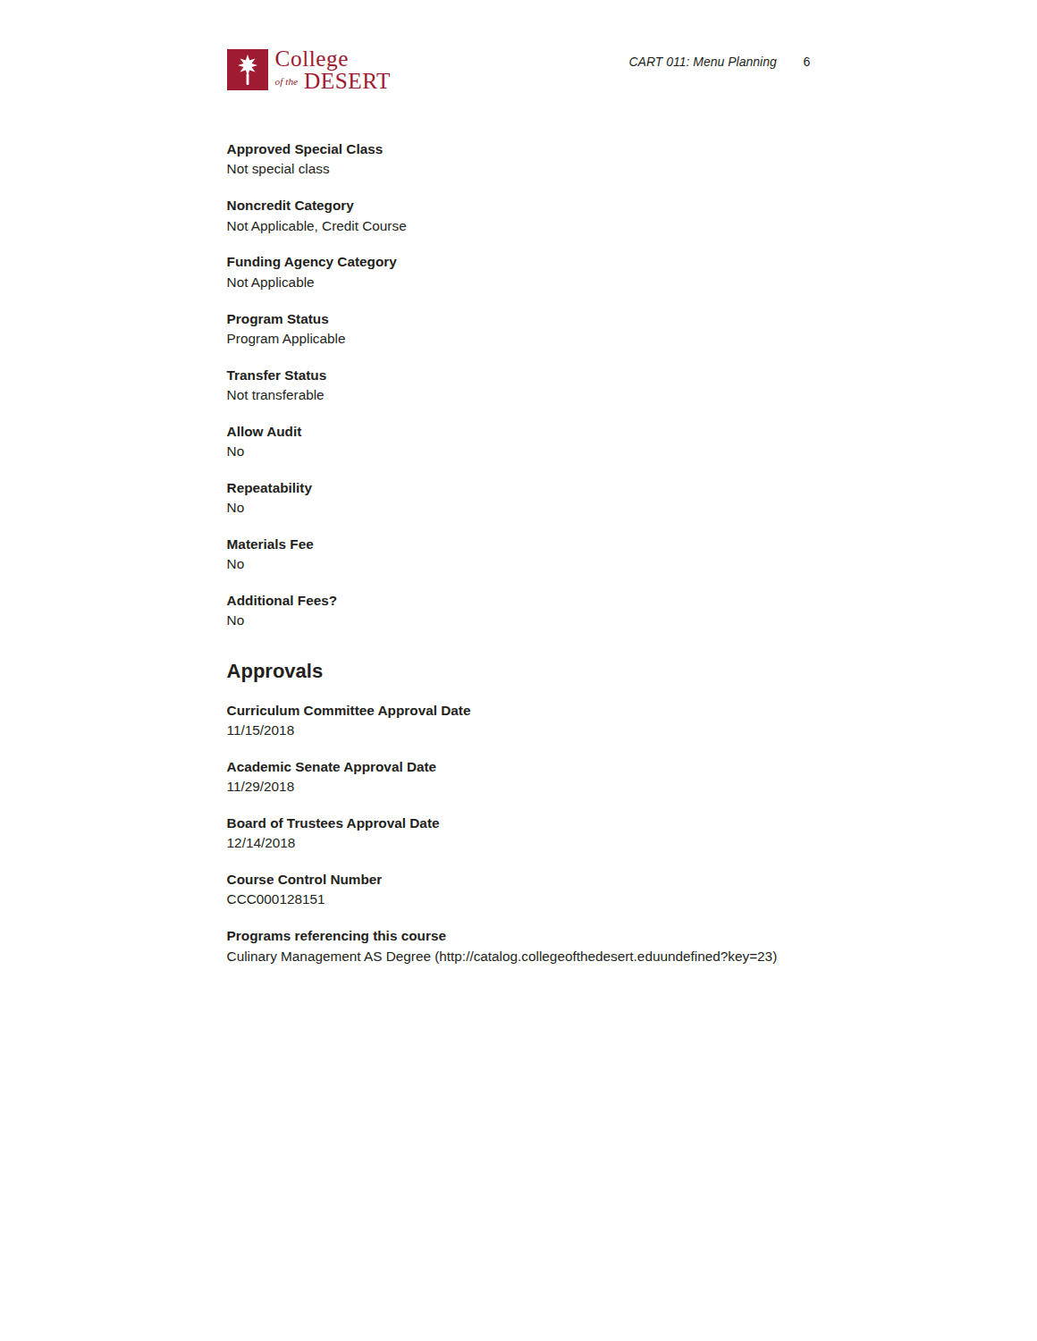College of the DESERT
CART 011: Menu Planning 6
Approved Special Class
Not special class
Noncredit Category
Not Applicable, Credit Course
Funding Agency Category
Not Applicable
Program Status
Program Applicable
Transfer Status
Not transferable
Allow Audit
No
Repeatability
No
Materials Fee
No
Additional Fees?
No
Approvals
Curriculum Committee Approval Date
11/15/2018
Academic Senate Approval Date
11/29/2018
Board of Trustees Approval Date
12/14/2018
Course Control Number
CCC000128151
Programs referencing this course
Culinary Management AS Degree (http://catalog.collegeofthedesert.eduundefined?key=23)